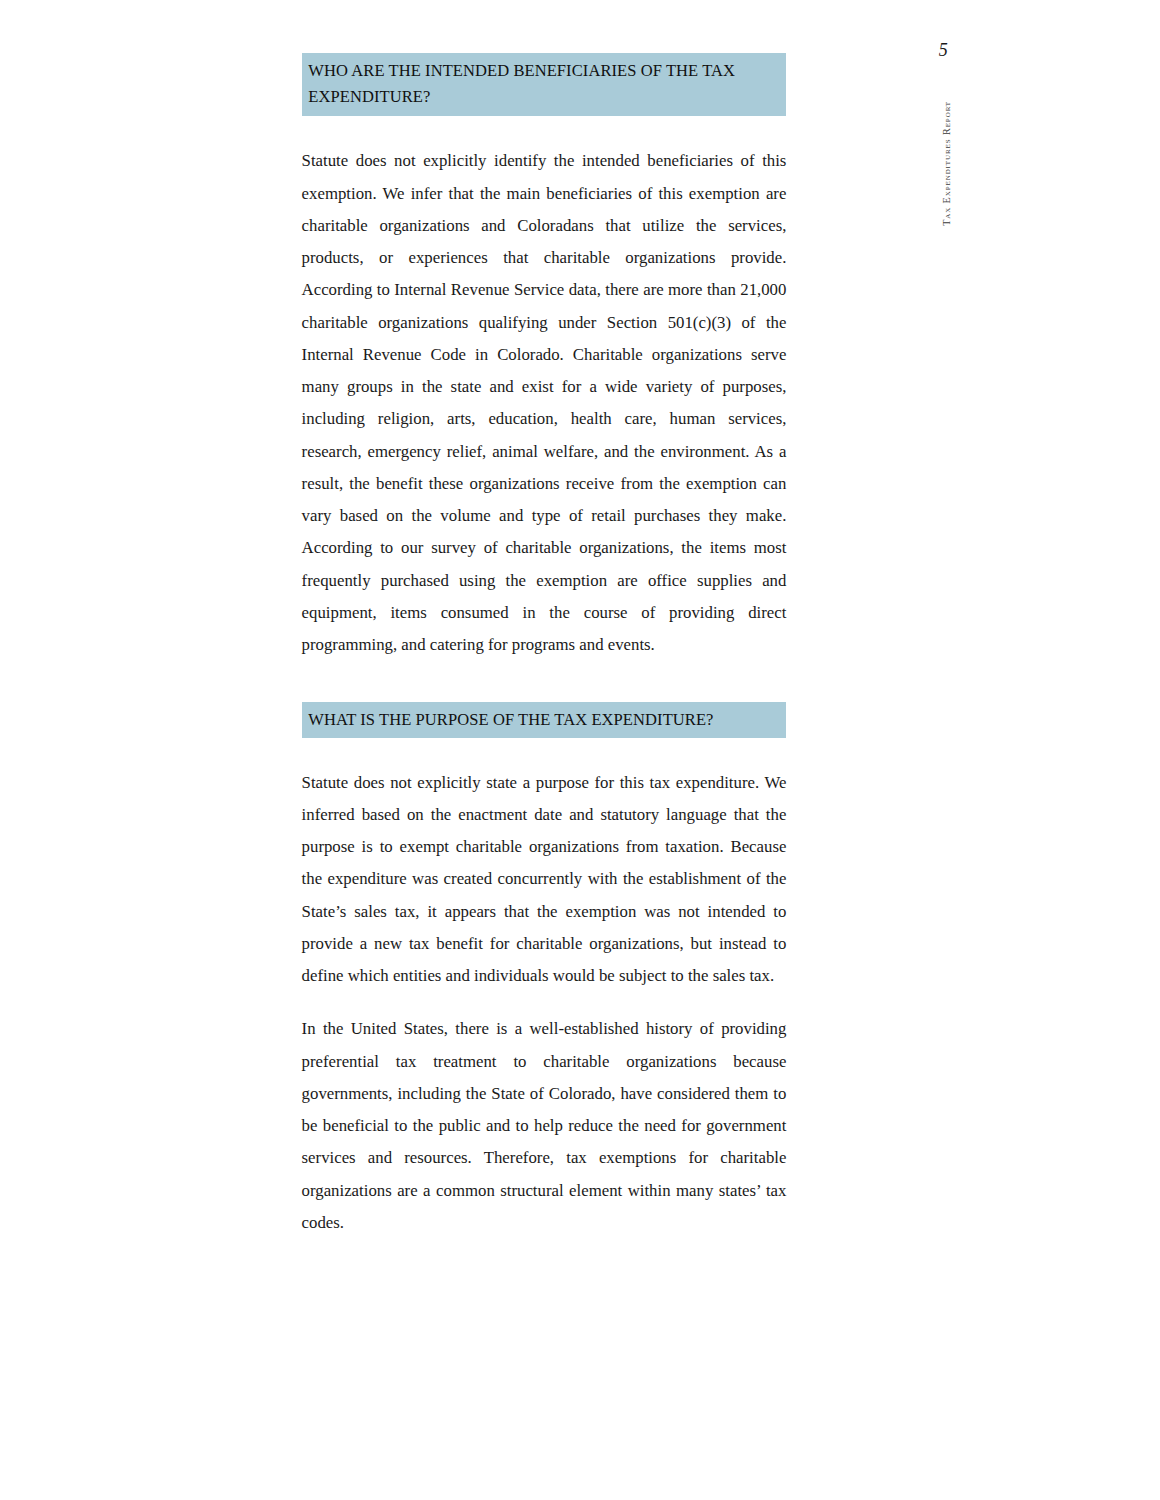5
Tax Expenditures Report
Who are the intended beneficiaries of the tax expenditure?
Statute does not explicitly identify the intended beneficiaries of this exemption. We infer that the main beneficiaries of this exemption are charitable organizations and Coloradans that utilize the services, products, or experiences that charitable organizations provide. According to Internal Revenue Service data, there are more than 21,000 charitable organizations qualifying under Section 501(c)(3) of the Internal Revenue Code in Colorado. Charitable organizations serve many groups in the state and exist for a wide variety of purposes, including religion, arts, education, health care, human services, research, emergency relief, animal welfare, and the environment. As a result, the benefit these organizations receive from the exemption can vary based on the volume and type of retail purchases they make. According to our survey of charitable organizations, the items most frequently purchased using the exemption are office supplies and equipment, items consumed in the course of providing direct programming, and catering for programs and events.
What is the purpose of the tax expenditure?
Statute does not explicitly state a purpose for this tax expenditure. We inferred based on the enactment date and statutory language that the purpose is to exempt charitable organizations from taxation. Because the expenditure was created concurrently with the establishment of the State’s sales tax, it appears that the exemption was not intended to provide a new tax benefit for charitable organizations, but instead to define which entities and individuals would be subject to the sales tax.
In the United States, there is a well-established history of providing preferential tax treatment to charitable organizations because governments, including the State of Colorado, have considered them to be beneficial to the public and to help reduce the need for government services and resources. Therefore, tax exemptions for charitable organizations are a common structural element within many states’ tax codes.